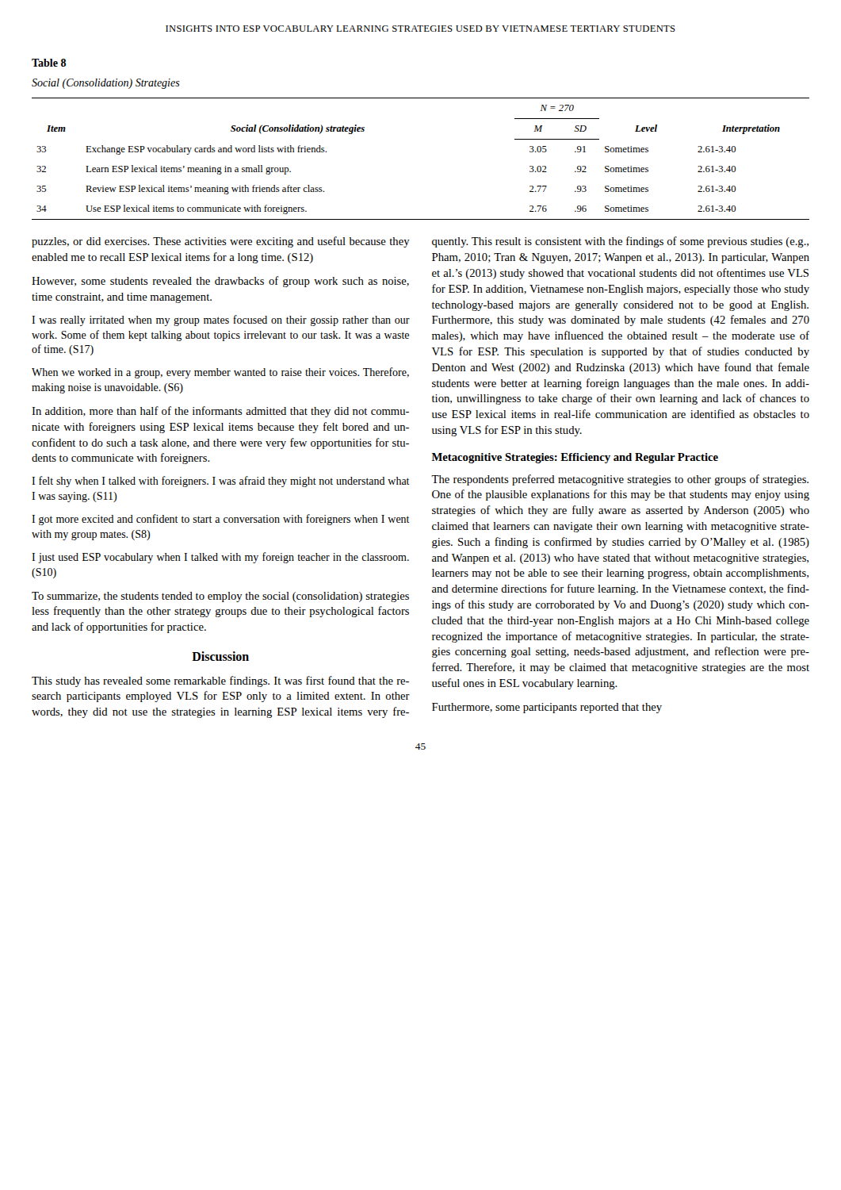INSIGHTS INTO ESP VOCABULARY LEARNING STRATEGIES USED BY VIETNAMESE TERTIARY STUDENTS
Table 8
Social (Consolidation) Strategies
| Item | Social (Consolidation) strategies | N = 270 | Level | Interpretation |
| --- | --- | --- | --- | --- |
| M | SD |
| 33 | Exchange ESP vocabulary cards and word lists with friends. | 3.05 | .91 | Sometimes | 2.61-3.40 |
| 32 | Learn ESP lexical items’ meaning in a small group. | 3.02 | .92 | Sometimes | 2.61-3.40 |
| 35 | Review ESP lexical items’ meaning with friends after class. | 2.77 | .93 | Sometimes | 2.61-3.40 |
| 34 | Use ESP lexical items to communicate with foreigners. | 2.76 | .96 | Sometimes | 2.61-3.40 |
puzzles, or did exercises. These activities were exciting and useful because they enabled me to recall ESP lexical items for a long time. (S12)
However, some students revealed the drawbacks of group work such as noise, time constraint, and time management.
I was really irritated when my group mates focused on their gossip rather than our work. Some of them kept talking about topics irrelevant to our task. It was a waste of time. (S17)
When we worked in a group, every member wanted to raise their voices. Therefore, making noise is unavoidable. (S6)
In addition, more than half of the informants admitted that they did not communicate with foreigners using ESP lexical items because they felt bored and unconfident to do such a task alone, and there were very few opportunities for students to communicate with foreigners.
I felt shy when I talked with foreigners. I was afraid they might not understand what I was saying. (S11)
I got more excited and confident to start a conversation with foreigners when I went with my group mates. (S8)
I just used ESP vocabulary when I talked with my foreign teacher in the classroom. (S10)
To summarize, the students tended to employ the social (consolidation) strategies less frequently than the other strategy groups due to their psychological factors and lack of opportunities for practice.
Discussion
This study has revealed some remarkable findings. It was first found that the research participants employed VLS for ESP only to a limited extent. In other words, they did not use the strategies in learning ESP lexical items very frequently. This result is consistent with the findings of some previous studies (e.g., Pham, 2010; Tran & Nguyen, 2017; Wanpen et al., 2013). In particular, Wanpen et al.’s (2013) study showed that vocational students did not oftentimes use VLS for ESP. In addition, Vietnamese non-English majors, especially those who study technology-based majors are generally considered not to be good at English. Furthermore, this study was dominated by male students (42 females and 270 males), which may have influenced the obtained result – the moderate use of VLS for ESP. This speculation is supported by that of studies conducted by Denton and West (2002) and Rudzinska (2013) which have found that female students were better at learning foreign languages than the male ones. In addition, unwillingness to take charge of their own learning and lack of chances to use ESP lexical items in real-life communication are identified as obstacles to using VLS for ESP in this study.
Metacognitive Strategies: Efficiency and Regular Practice
The respondents preferred metacognitive strategies to other groups of strategies. One of the plausible explanations for this may be that students may enjoy using strategies of which they are fully aware as asserted by Anderson (2005) who claimed that learners can navigate their own learning with metacognitive strategies. Such a finding is confirmed by studies carried by O’Malley et al. (1985) and Wanpen et al. (2013) who have stated that without metacognitive strategies, learners may not be able to see their learning progress, obtain accomplishments, and determine directions for future learning. In the Vietnamese context, the findings of this study are corroborated by Vo and Duong’s (2020) study which concluded that the third-year non-English majors at a Ho Chi Minh-based college recognized the importance of metacognitive strategies. In particular, the strategies concerning goal setting, needs-based adjustment, and reflection were preferred. Therefore, it may be claimed that metacognitive strategies are the most useful ones in ESL vocabulary learning.
Furthermore, some participants reported that they
45